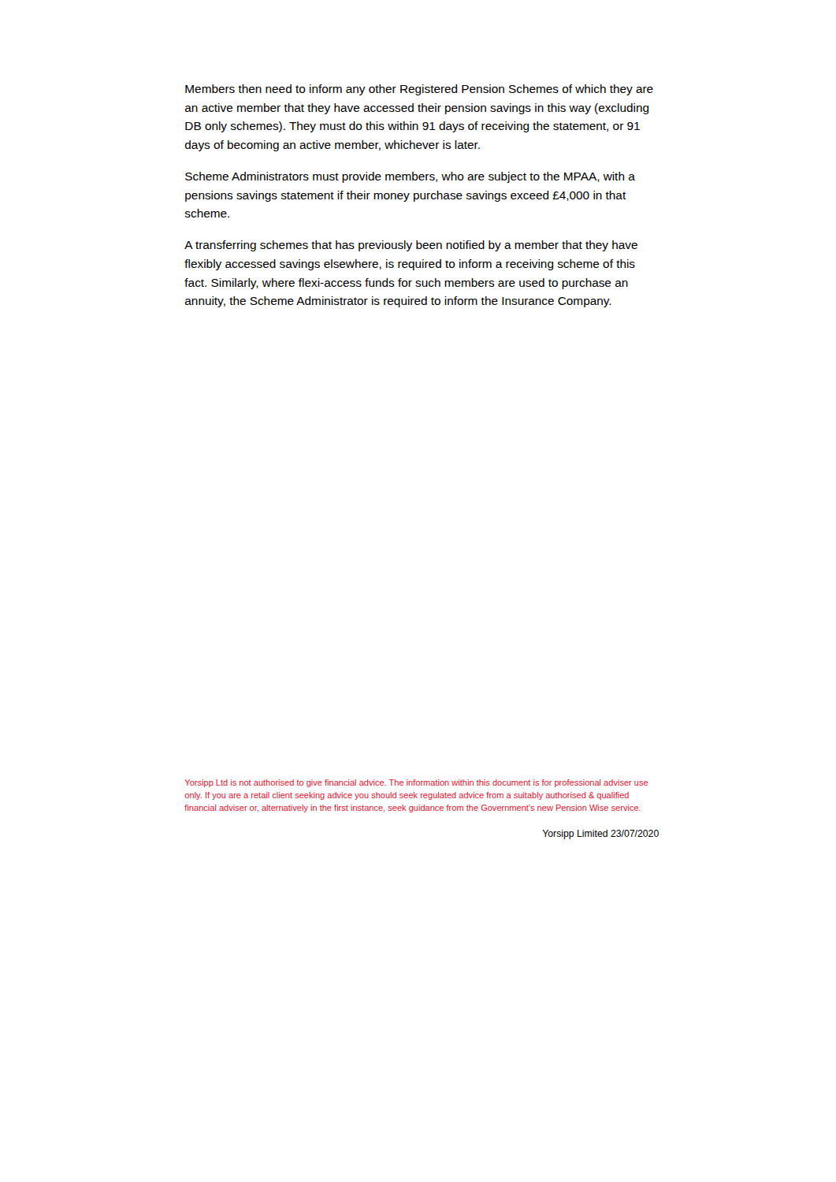Members then need to inform any other Registered Pension Schemes of which they are an active member that they have accessed their pension savings in this way (excluding DB only schemes). They must do this within 91 days of receiving the statement, or 91 days of becoming an active member, whichever is later.
Scheme Administrators must provide members, who are subject to the MPAA, with a pensions savings statement if their money purchase savings exceed £4,000 in that scheme.
A transferring schemes that has previously been notified by a member that they have flexibly accessed savings elsewhere, is required to inform a receiving scheme of this fact. Similarly, where flexi-access funds for such members are used to purchase an annuity, the Scheme Administrator is required to inform the Insurance Company.
Yorsipp Ltd is not authorised to give financial advice. The information within this document is for professional adviser use only. If you are a retail client seeking advice you should seek regulated advice from a suitably authorised & qualified financial adviser or, alternatively in the first instance, seek guidance from the Government's new Pension Wise service.
Yorsipp Limited 23/07/2020